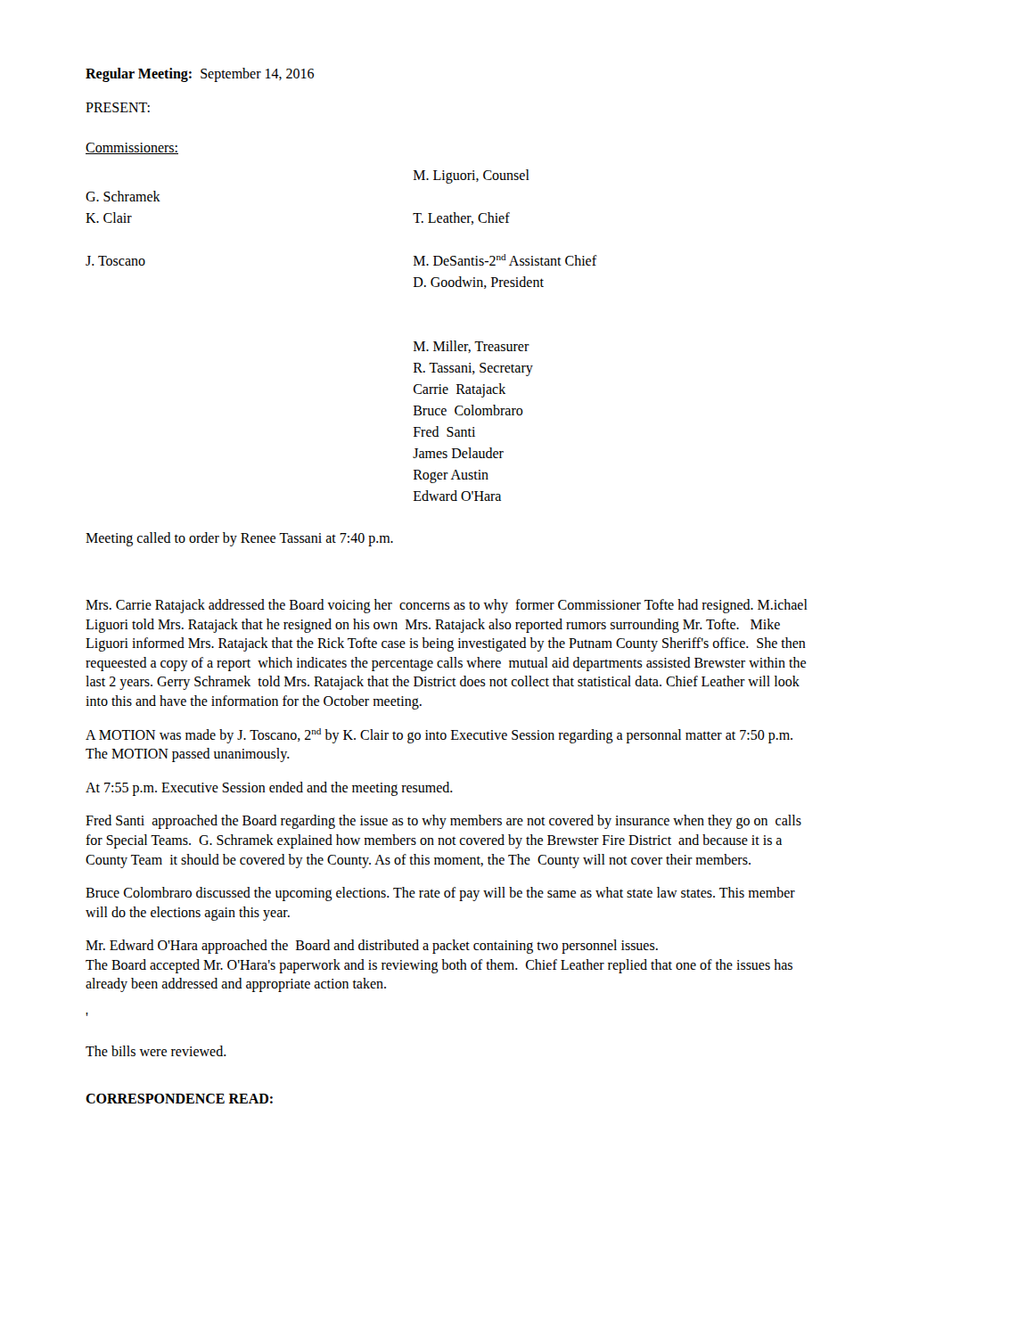Regular Meeting: September 14, 2016
PRESENT:
Commissioners:
| | M. Liguori, Counsel |
| G. Schramek | |
| K. Clair | T. Leather, Chief |
| J. Toscano | M. DeSantis-2 nd Assistant Chief |
| | D. Goodwin, President |
| | M. Miller, Treasurer |
| | R. Tassani, Secretary |
| | Carrie Ratajack |
| | Bruce Colombraro |
| | Fred Santi |
| | James Delauder |
| | Roger Austin |
| | Edward O'Hara |
Meeting called to order by Renee Tassani at 7:40 p.m.
Mrs. Carrie Ratajack addressed the Board voicing her concerns as to why former Commissioner Tofte had resigned. M.ichael Liguori told Mrs. Ratajack that he resigned on his own Mrs. Ratajack also reported rumors surrounding Mr. Tofte. Mike Liguori informed Mrs. Ratajack that the Rick Tofte case is being investigated by the Putnam County Sheriff's office. She then requeested a copy of a report which indicates the percentage calls where mutual aid departments assisted Brewster within the last 2 years. Gerry Schramek told Mrs. Ratajack that the District does not collect that statistical data. Chief Leather will look into this and have the information for the October meeting.
A MOTION was made by J. Toscano, 2nd by K. Clair to go into Executive Session regarding a personnal matter at 7:50 p.m. The MOTION passed unanimously.
At 7:55 p.m. Executive Session ended and the meeting resumed.
Fred Santi approached the Board regarding the issue as to why members are not covered by insurance when they go on calls for Special Teams. G. Schramek explained how members on not covered by the Brewster Fire District and because it is a County Team it should be covered by the County. As of this moment, the The County will not cover their members.
Bruce Colombraro discussed the upcoming elections. The rate of pay will be the same as what state law states. This member will do the elections again this year.
Mr. Edward O'Hara approached the Board and distributed a packet containing two personnel issues.
The Board accepted Mr. O'Hara's paperwork and is reviewing both of them. Chief Leather replied that one of the issues has already been addressed and appropriate action taken.
'
The bills were reviewed.
CORRESPONDENCE READ: